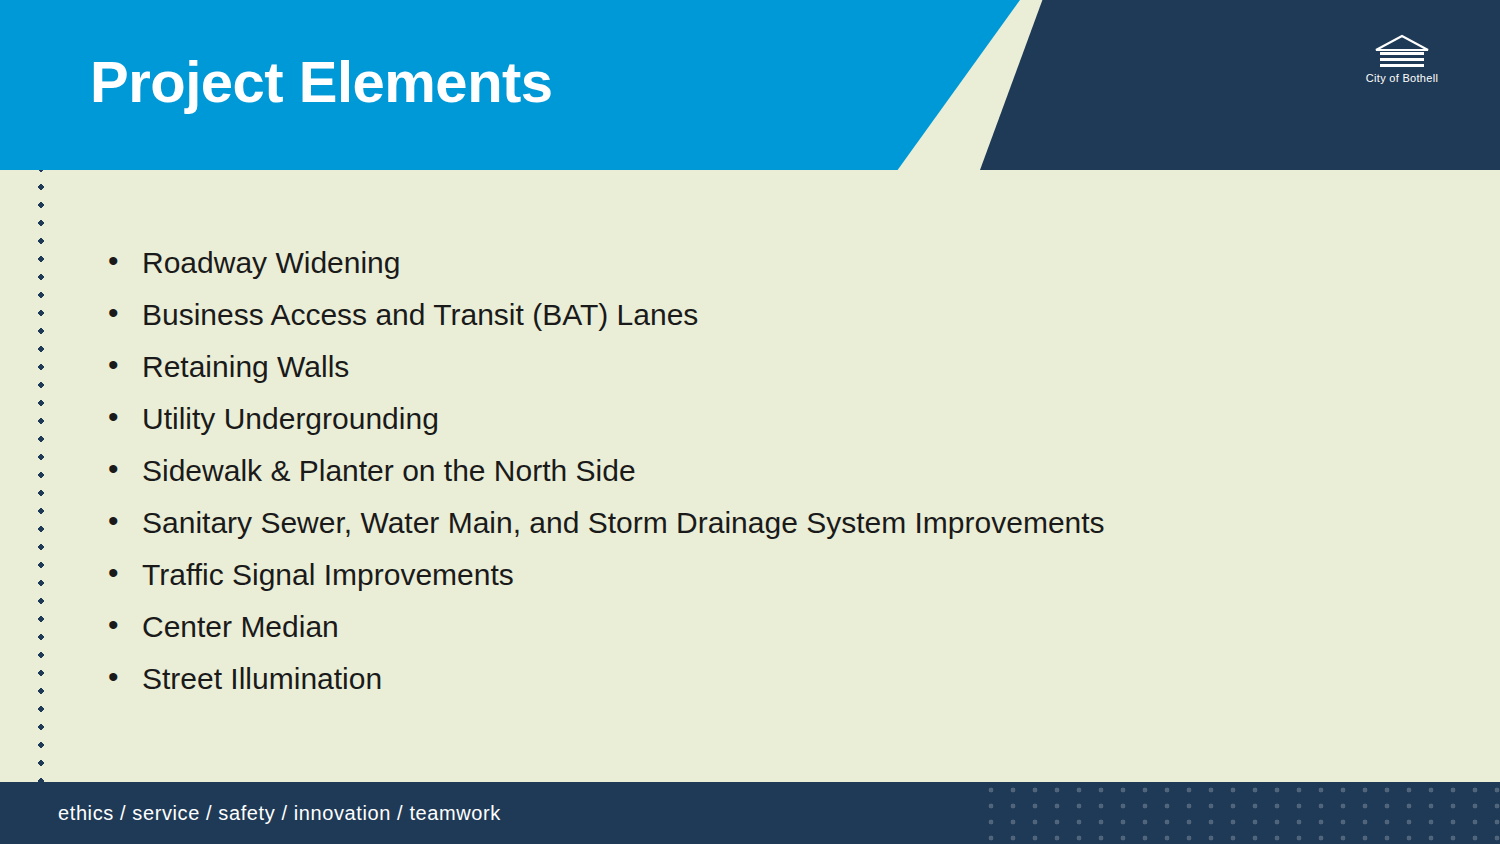Project Elements
City of Bothell
Roadway Widening
Business Access and Transit (BAT) Lanes
Retaining Walls
Utility Undergrounding
Sidewalk & Planter on the North Side
Sanitary Sewer, Water Main, and Storm Drainage System Improvements
Traffic Signal Improvements
Center Median
Street Illumination
ethics / service / safety / innovation / teamwork